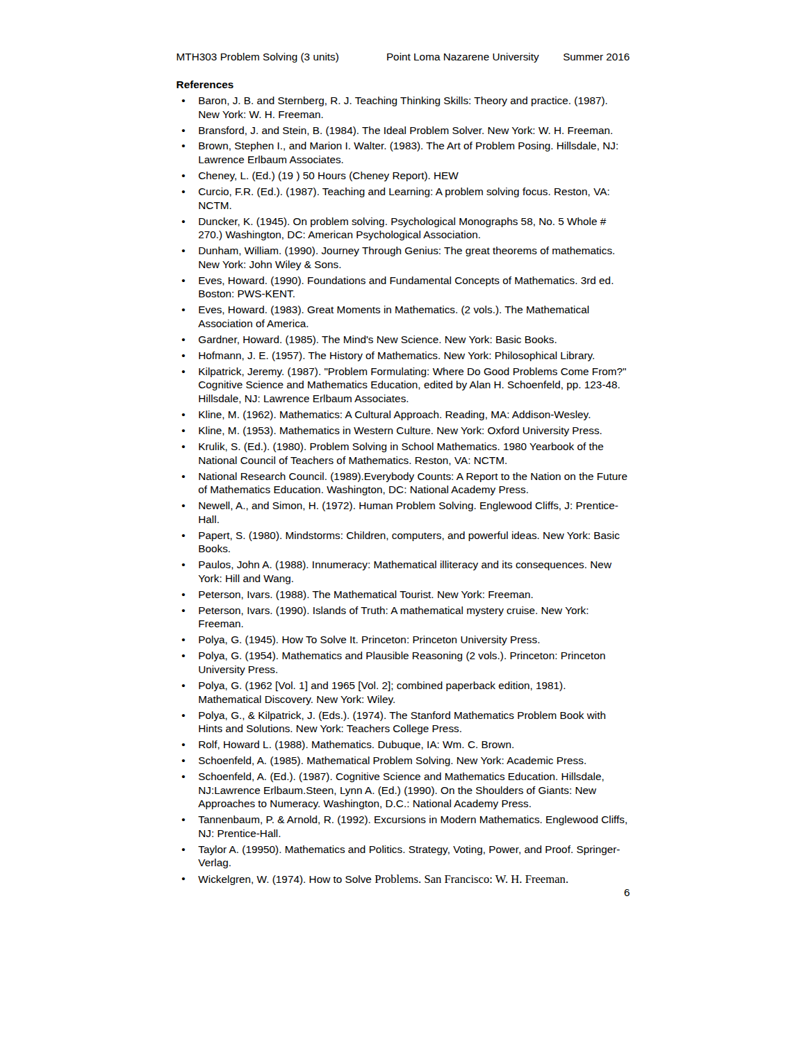MTH303 Problem Solving (3 units) Point Loma Nazarene University Summer 2016
References
Baron, J. B. and Sternberg, R. J. Teaching Thinking Skills: Theory and practice. (1987). New York: W. H. Freeman.
Bransford, J. and Stein, B. (1984). The Ideal Problem Solver. New York: W. H. Freeman.
Brown, Stephen I., and Marion I. Walter. (1983). The Art of Problem Posing. Hillsdale, NJ: Lawrence Erlbaum Associates.
Cheney, L. (Ed.) (19 ) 50 Hours (Cheney Report). HEW
Curcio, F.R. (Ed.). (1987). Teaching and Learning: A problem solving focus. Reston, VA: NCTM.
Duncker, K. (1945). On problem solving. Psychological Monographs 58, No. 5 Whole # 270.) Washington, DC: American Psychological Association.
Dunham, William. (1990). Journey Through Genius: The great theorems of mathematics. New York: John Wiley & Sons.
Eves, Howard. (1990). Foundations and Fundamental Concepts of Mathematics. 3rd ed. Boston: PWS-KENT.
Eves, Howard. (1983). Great Moments in Mathematics. (2 vols.). The Mathematical Association of America.
Gardner, Howard. (1985). The Mind's New Science. New York: Basic Books.
Hofmann, J. E. (1957). The History of Mathematics. New York: Philosophical Library.
Kilpatrick, Jeremy. (1987). "Problem Formulating: Where Do Good Problems Come From?" Cognitive Science and Mathematics Education, edited by Alan H. Schoenfeld, pp. 123-48. Hillsdale, NJ: Lawrence Erlbaum Associates.
Kline, M. (1962). Mathematics: A Cultural Approach. Reading, MA: Addison-Wesley.
Kline, M. (1953). Mathematics in Western Culture. New York: Oxford University Press.
Krulik, S. (Ed.). (1980). Problem Solving in School Mathematics. 1980 Yearbook of the National Council of Teachers of Mathematics. Reston, VA: NCTM.
National Research Council. (1989).Everybody Counts: A Report to the Nation on the Future of Mathematics Education. Washington, DC: National Academy Press.
Newell, A., and Simon, H. (1972). Human Problem Solving. Englewood Cliffs, J: Prentice-Hall.
Papert, S. (1980). Mindstorms: Children, computers, and powerful ideas. New York: Basic Books.
Paulos, John A. (1988). Innumeracy: Mathematical illiteracy and its consequences. New York: Hill and Wang.
Peterson, Ivars. (1988). The Mathematical Tourist. New York: Freeman.
Peterson, Ivars. (1990). Islands of Truth: A mathematical mystery cruise. New York: Freeman.
Polya, G. (1945). How To Solve It. Princeton: Princeton University Press.
Polya, G. (1954). Mathematics and Plausible Reasoning (2 vols.). Princeton: Princeton University Press.
Polya, G. (1962 [Vol. 1] and 1965 [Vol. 2]; combined paperback edition, 1981). Mathematical Discovery. New York: Wiley.
Polya, G., & Kilpatrick, J. (Eds.). (1974). The Stanford Mathematics Problem Book with Hints and Solutions. New York: Teachers College Press.
Rolf, Howard L. (1988). Mathematics. Dubuque, IA: Wm. C. Brown.
Schoenfeld, A. (1985). Mathematical Problem Solving. New York: Academic Press.
Schoenfeld, A. (Ed.). (1987). Cognitive Science and Mathematics Education. Hillsdale, NJ:Lawrence Erlbaum.Steen, Lynn A. (Ed.) (1990). On the Shoulders of Giants: New Approaches to Numeracy. Washington, D.C.: National Academy Press.
Tannenbaum, P. & Arnold, R. (1992). Excursions in Modern Mathematics. Englewood Cliffs, NJ: Prentice-Hall.
Taylor A. (19950). Mathematics and Politics. Strategy, Voting, Power, and Proof. Springer-Verlag.
Wickelgren, W. (1974). How to Solve Problems. San Francisco: W. H. Freeman.
6